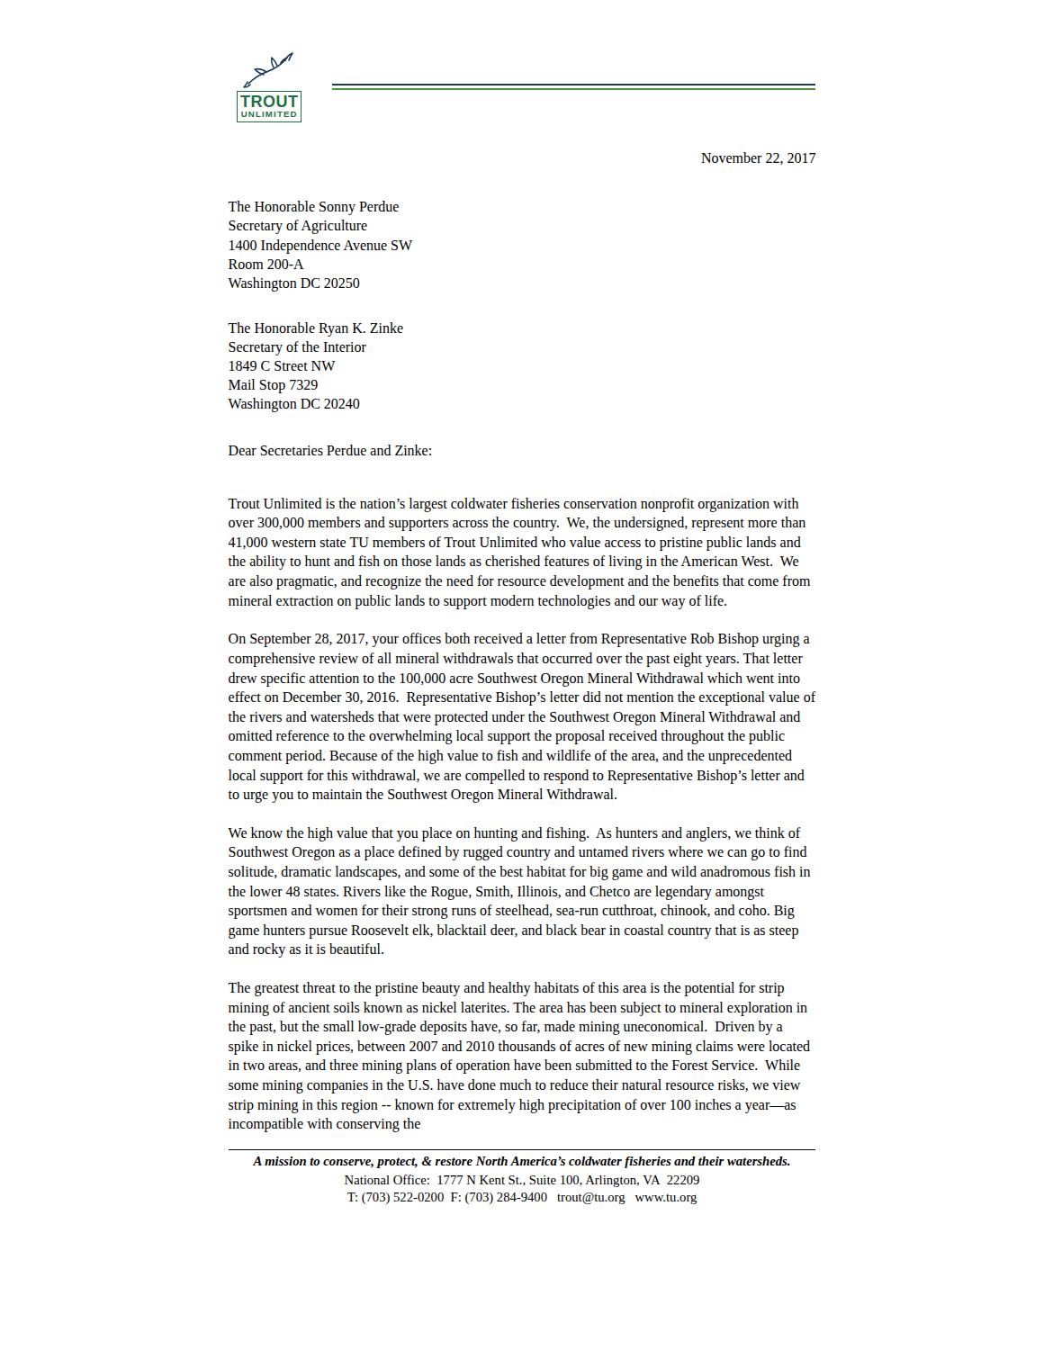TROUT UNLIMITED
November 22, 2017
The Honorable Sonny Perdue
Secretary of Agriculture
1400 Independence Avenue SW
Room 200-A
Washington DC 20250
The Honorable Ryan K. Zinke
Secretary of the Interior
1849 C Street NW
Mail Stop 7329
Washington DC 20240
Dear Secretaries Perdue and Zinke:
Trout Unlimited is the nation’s largest coldwater fisheries conservation nonprofit organization with over 300,000 members and supporters across the country. We, the undersigned, represent more than 41,000 western state TU members of Trout Unlimited who value access to pristine public lands and the ability to hunt and fish on those lands as cherished features of living in the American West. We are also pragmatic, and recognize the need for resource development and the benefits that come from mineral extraction on public lands to support modern technologies and our way of life.
On September 28, 2017, your offices both received a letter from Representative Rob Bishop urging a comprehensive review of all mineral withdrawals that occurred over the past eight years. That letter drew specific attention to the 100,000 acre Southwest Oregon Mineral Withdrawal which went into effect on December 30, 2016. Representative Bishop’s letter did not mention the exceptional value of the rivers and watersheds that were protected under the Southwest Oregon Mineral Withdrawal and omitted reference to the overwhelming local support the proposal received throughout the public comment period. Because of the high value to fish and wildlife of the area, and the unprecedented local support for this withdrawal, we are compelled to respond to Representative Bishop’s letter and to urge you to maintain the Southwest Oregon Mineral Withdrawal.
We know the high value that you place on hunting and fishing. As hunters and anglers, we think of Southwest Oregon as a place defined by rugged country and untamed rivers where we can go to find solitude, dramatic landscapes, and some of the best habitat for big game and wild anadromous fish in the lower 48 states. Rivers like the Rogue, Smith, Illinois, and Chetco are legendary amongst sportsmen and women for their strong runs of steelhead, sea-run cutthroat, chinook, and coho. Big game hunters pursue Roosevelt elk, blacktail deer, and black bear in coastal country that is as steep and rocky as it is beautiful.
The greatest threat to the pristine beauty and healthy habitats of this area is the potential for strip mining of ancient soils known as nickel laterites. The area has been subject to mineral exploration in the past, but the small low-grade deposits have, so far, made mining uneconomical. Driven by a spike in nickel prices, between 2007 and 2010 thousands of acres of new mining claims were located in two areas, and three mining plans of operation have been submitted to the Forest Service. While some mining companies in the U.S. have done much to reduce their natural resource risks, we view strip mining in this region -- known for extremely high precipitation of over 100 inches a year—as incompatible with conserving the
A mission to conserve, protect, & restore North America’s coldwater fisheries and their watersheds.
National Office: 1777 N Kent St., Suite 100, Arlington, VA 22209
T: (703) 522-0200 F: (703) 284-9400 trout@tu.org www.tu.org